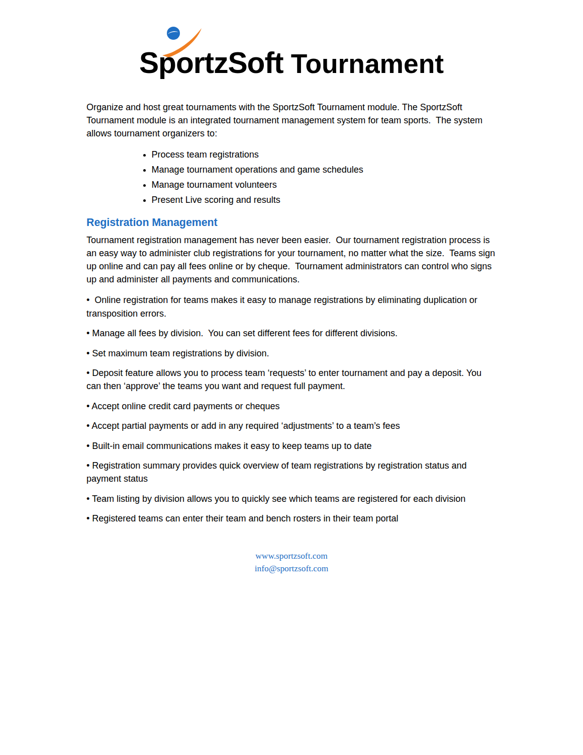Sportz Soft Tournament
Organize and host great tournaments with the SportzSoft Tournament module. The SportzSoft Tournament module is an integrated tournament management system for team sports. The system allows tournament organizers to:
Process team registrations
Manage tournament operations and game schedules
Manage tournament volunteers
Present Live scoring and results
Registration Management
Tournament registration management has never been easier. Our tournament registration process is an easy way to administer club registrations for your tournament, no matter what the size. Teams sign up online and can pay all fees online or by cheque. Tournament administrators can control who signs up and administer all payments and communications.
• Online registration for teams makes it easy to manage registrations by eliminating duplication or transposition errors.
• Manage all fees by division. You can set different fees for different divisions.
• Set maximum team registrations by division.
• Deposit feature allows you to process team ‘requests’ to enter tournament and pay a deposit. You can then ‘approve’ the teams you want and request full payment.
• Accept online credit card payments or cheques
• Accept partial payments or add in any required ‘adjustments’ to a team’s fees
• Built-in email communications makes it easy to keep teams up to date
• Registration summary provides quick overview of team registrations by registration status and payment status
• Team listing by division allows you to quickly see which teams are registered for each division
• Registered teams can enter their team and bench rosters in their team portal
www.sportzsoft.com
info@sportzsoft.com